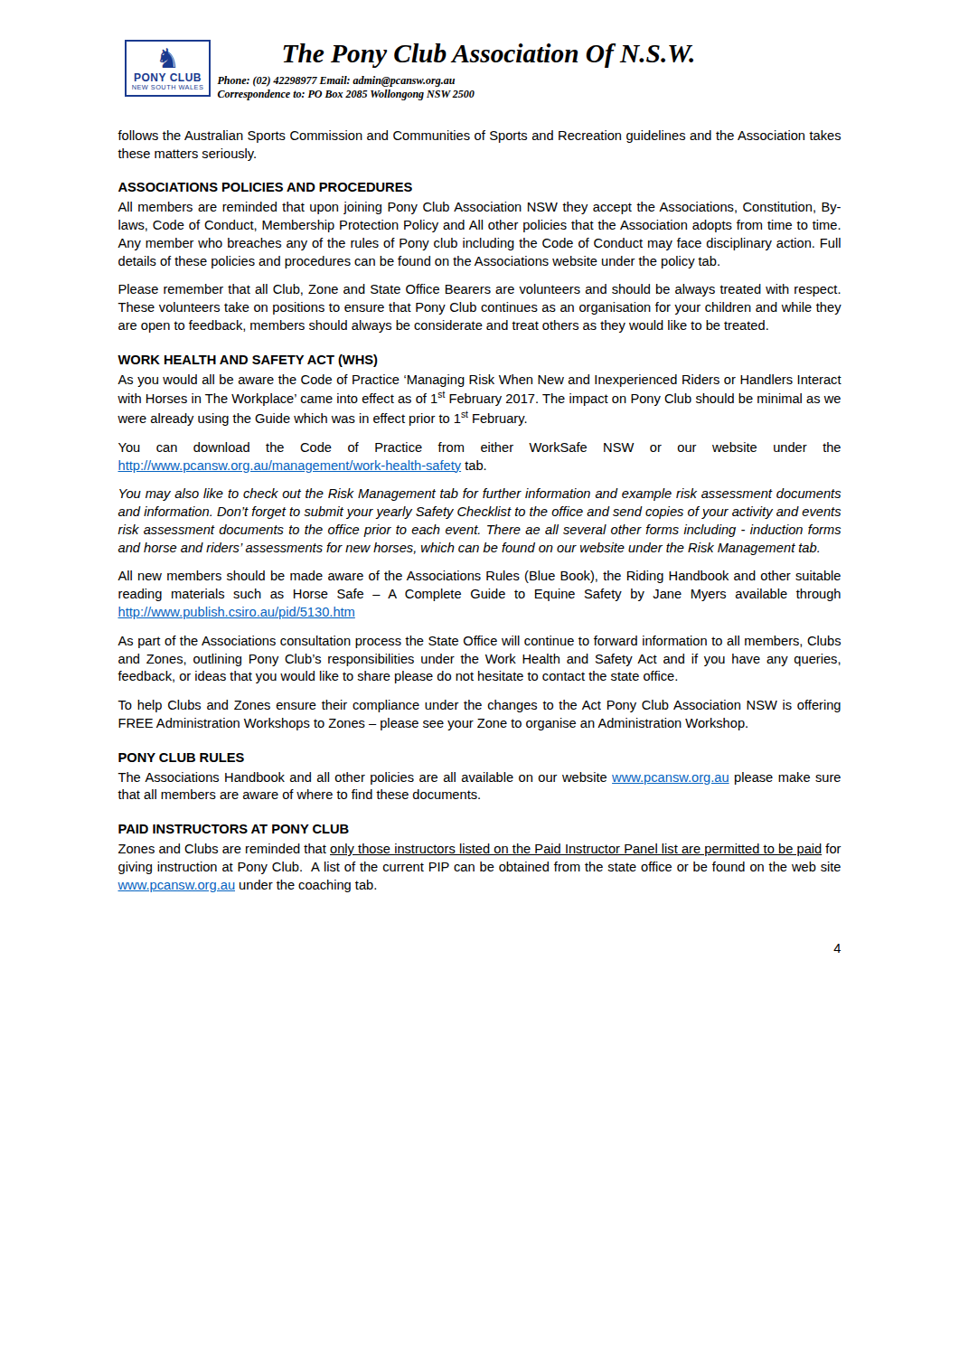♞
PONY CLUB
NEW SOUTH WALES
The Pony Club Association Of N.S.W.
Phone: (02) 42298977 Email: admin@pcansw.org.au
Correspondence to: PO Box 2085 Wollongong NSW 2500
follows the Australian Sports Commission and Communities of Sports and Recreation guidelines and the Association takes these matters seriously.
Associations Policies and Procedures
All members are reminded that upon joining Pony Club Association NSW they accept the Associations, Constitution, By-laws, Code of Conduct, Membership Protection Policy and All other policies that the Association adopts from time to time. Any member who breaches any of the rules of Pony club including the Code of Conduct may face disciplinary action. Full details of these policies and procedures can be found on the Associations website under the policy tab.
Please remember that all Club, Zone and State Office Bearers are volunteers and should be always treated with respect. These volunteers take on positions to ensure that Pony Club continues as an organisation for your children and while they are open to feedback, members should always be considerate and treat others as they would like to be treated.
Work Health and Safety Act (WHS)
As you would all be aware the Code of Practice ‘Managing Risk When New and Inexperienced Riders or Handlers Interact with Horses in The Workplace’ came into effect as of 1st February 2017. The impact on Pony Club should be minimal as we were already using the Guide which was in effect prior to 1st February.
You can download the Code of Practice from either WorkSafe NSW or our website under the http://www.pcansw.org.au/management/work-health-safety tab.
You may also like to check out the Risk Management tab for further information and example risk assessment documents and information. Don’t forget to submit your yearly Safety Checklist to the office and send copies of your activity and events risk assessment documents to the office prior to each event. There ae all several other forms including - induction forms and horse and riders’ assessments for new horses, which can be found on our website under the Risk Management tab.
All new members should be made aware of the Associations Rules (Blue Book), the Riding Handbook and other suitable reading materials such as Horse Safe – A Complete Guide to Equine Safety by Jane Myers available through http://www.publish.csiro.au/pid/5130.htm
As part of the Associations consultation process the State Office will continue to forward information to all members, Clubs and Zones, outlining Pony Club’s responsibilities under the Work Health and Safety Act and if you have any queries, feedback, or ideas that you would like to share please do not hesitate to contact the state office.
To help Clubs and Zones ensure their compliance under the changes to the Act Pony Club Association NSW is offering FREE Administration Workshops to Zones – please see your Zone to organise an Administration Workshop.
Pony Club Rules
The Associations Handbook and all other policies are all available on our website www.pcansw.org.au please make sure that all members are aware of where to find these documents.
Paid Instructors at Pony Club
Zones and Clubs are reminded that only those instructors listed on the Paid Instructor Panel list are permitted to be paid for giving instruction at Pony Club. A list of the current PIP can be obtained from the state office or be found on the web site www.pcansw.org.au under the coaching tab.
4